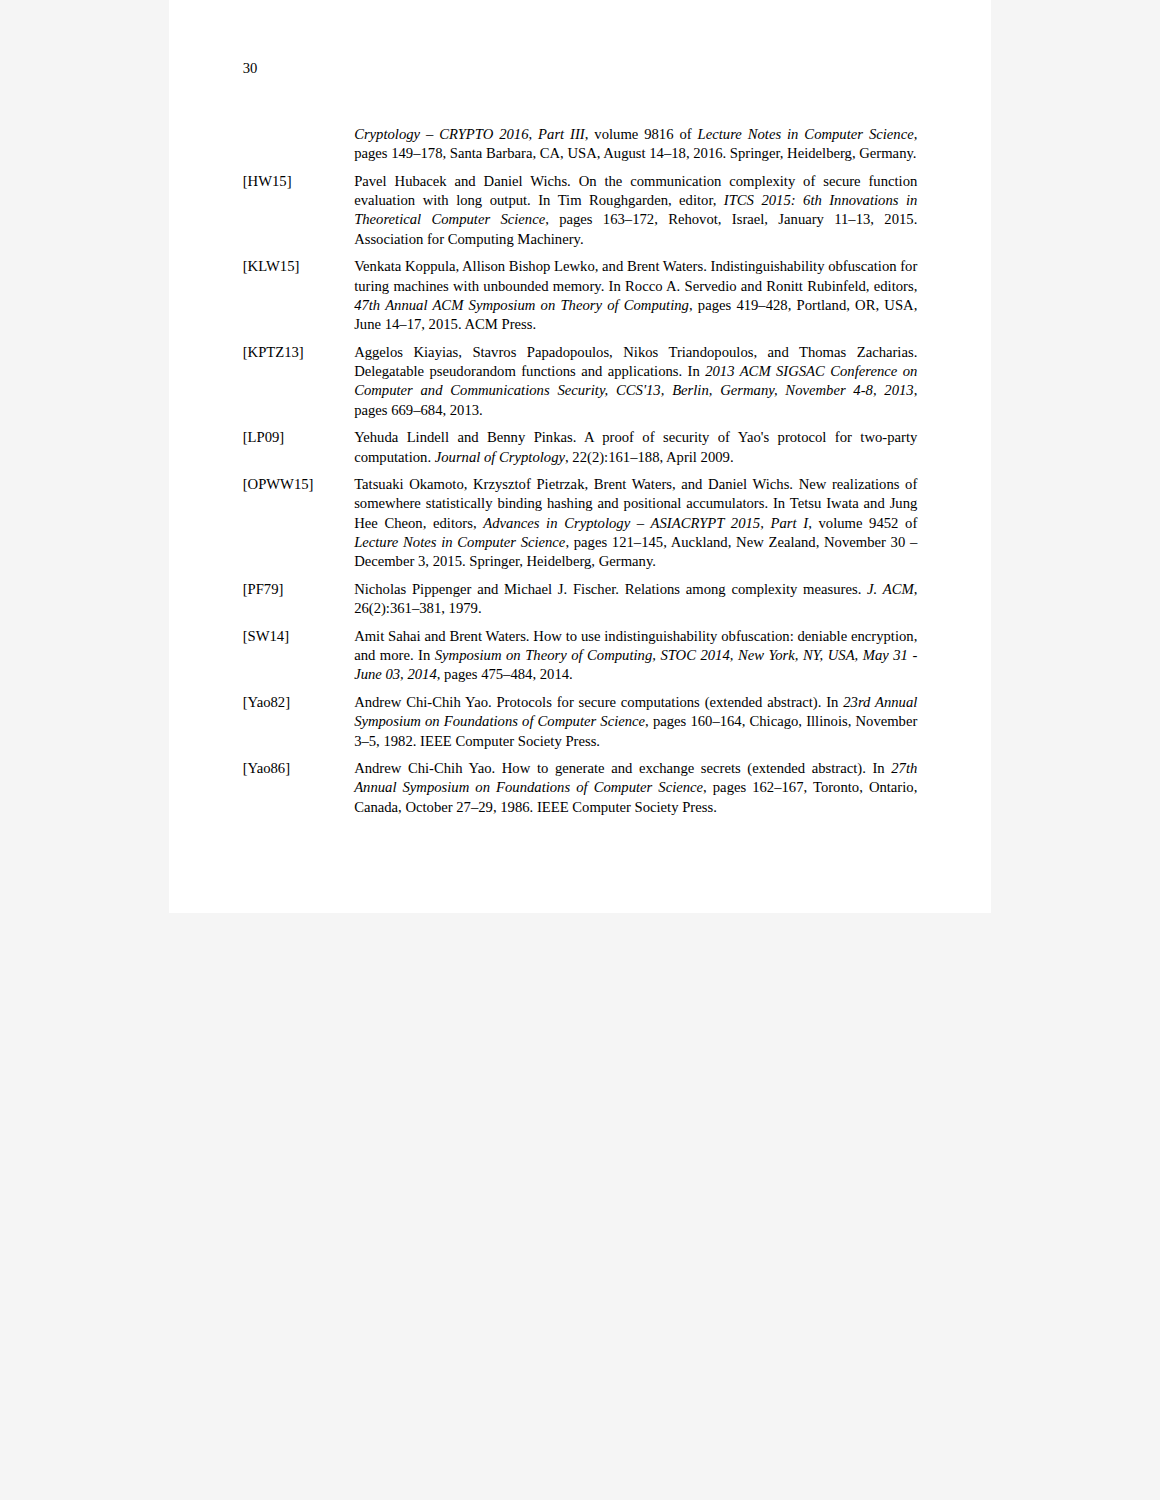30
Cryptology – CRYPTO 2016, Part III, volume 9816 of Lecture Notes in Computer Science, pages 149–178, Santa Barbara, CA, USA, August 14–18, 2016. Springer, Heidelberg, Germany.
[HW15]
Pavel Hubacek and Daniel Wichs. On the communication complexity of secure function evaluation with long output. In Tim Roughgarden, editor, ITCS 2015: 6th Innovations in Theoretical Computer Science, pages 163–172, Rehovot, Israel, January 11–13, 2015. Association for Computing Machinery.
[KLW15]
Venkata Koppula, Allison Bishop Lewko, and Brent Waters. Indistinguishability obfuscation for turing machines with unbounded memory. In Rocco A. Servedio and Ronitt Rubinfeld, editors, 47th Annual ACM Symposium on Theory of Computing, pages 419–428, Portland, OR, USA, June 14–17, 2015. ACM Press.
[KPTZ13]
Aggelos Kiayias, Stavros Papadopoulos, Nikos Triandopoulos, and Thomas Zacharias. Delegatable pseudorandom functions and applications. In 2013 ACM SIGSAC Conference on Computer and Communications Security, CCS'13, Berlin, Germany, November 4-8, 2013, pages 669–684, 2013.
[LP09]
Yehuda Lindell and Benny Pinkas. A proof of security of Yao's protocol for two-party computation. Journal of Cryptology, 22(2):161–188, April 2009.
[OPWW15]
Tatsuaki Okamoto, Krzysztof Pietrzak, Brent Waters, and Daniel Wichs. New realizations of somewhere statistically binding hashing and positional accumulators. In Tetsu Iwata and Jung Hee Cheon, editors, Advances in Cryptology – ASIACRYPT 2015, Part I, volume 9452 of Lecture Notes in Computer Science, pages 121–145, Auckland, New Zealand, November 30 – December 3, 2015. Springer, Heidelberg, Germany.
[PF79]
Nicholas Pippenger and Michael J. Fischer. Relations among complexity measures. J. ACM, 26(2):361–381, 1979.
[SW14]
Amit Sahai and Brent Waters. How to use indistinguishability obfuscation: deniable encryption, and more. In Symposium on Theory of Computing, STOC 2014, New York, NY, USA, May 31 - June 03, 2014, pages 475–484, 2014.
[Yao82]
Andrew Chi-Chih Yao. Protocols for secure computations (extended abstract). In 23rd Annual Symposium on Foundations of Computer Science, pages 160–164, Chicago, Illinois, November 3–5, 1982. IEEE Computer Society Press.
[Yao86]
Andrew Chi-Chih Yao. How to generate and exchange secrets (extended abstract). In 27th Annual Symposium on Foundations of Computer Science, pages 162–167, Toronto, Ontario, Canada, October 27–29, 1986. IEEE Computer Society Press.